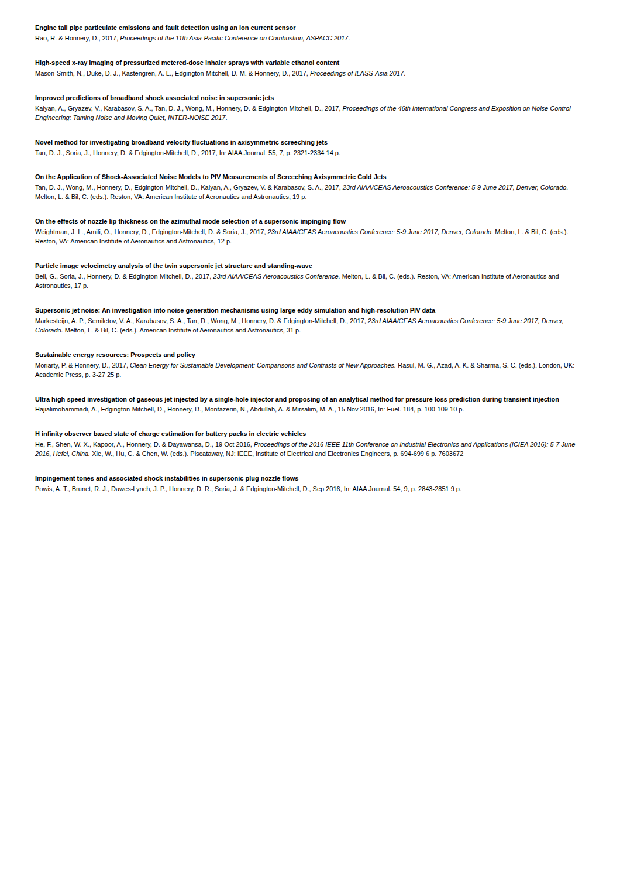Engine tail pipe particulate emissions and fault detection using an ion current sensor
Rao, R. & Honnery, D., 2017, Proceedings of the 11th Asia-Pacific Conference on Combustion, ASPACC 2017.
High-speed x-ray imaging of pressurized metered-dose inhaler sprays with variable ethanol content
Mason-Smith, N., Duke, D. J., Kastengren, A. L., Edgington-Mitchell, D. M. & Honnery, D., 2017, Proceedings of ILASS-Asia 2017.
Improved predictions of broadband shock associated noise in supersonic jets
Kalyan, A., Gryazev, V., Karabasov, S. A., Tan, D. J., Wong, M., Honnery, D. & Edgington-Mitchell, D., 2017, Proceedings of the 46th International Congress and Exposition on Noise Control Engineering: Taming Noise and Moving Quiet, INTER-NOISE 2017.
Novel method for investigating broadband velocity fluctuations in axisymmetric screeching jets
Tan, D. J., Soria, J., Honnery, D. & Edgington-Mitchell, D., 2017, In: AIAA Journal. 55, 7, p. 2321-2334 14 p.
On the Application of Shock-Associated Noise Models to PIV Measurements of Screeching Axisymmetric Cold Jets
Tan, D. J., Wong, M., Honnery, D., Edgington-Mitchell, D., Kalyan, A., Gryazev, V. & Karabasov, S. A., 2017, 23rd AIAA/CEAS Aeroacoustics Conference: 5-9 June 2017, Denver, Colorado. Melton, L. & Bil, C. (eds.). Reston, VA: American Institute of Aeronautics and Astronautics, 19 p.
On the effects of nozzle lip thickness on the azimuthal mode selection of a supersonic impinging flow
Weightman, J. L., Amili, O., Honnery, D., Edgington-Mitchell, D. & Soria, J., 2017, 23rd AIAA/CEAS Aeroacoustics Conference: 5-9 June 2017, Denver, Colorado. Melton, L. & Bil, C. (eds.). Reston, VA: American Institute of Aeronautics and Astronautics, 12 p.
Particle image velocimetry analysis of the twin supersonic jet structure and standing-wave
Bell, G., Soria, J., Honnery, D. & Edgington-Mitchell, D., 2017, 23rd AIAA/CEAS Aeroacoustics Conference. Melton, L. & Bil, C. (eds.). Reston, VA: American Institute of Aeronautics and Astronautics, 17 p.
Supersonic jet noise: An investigation into noise generation mechanisms using large eddy simulation and high-resolution PIV data
Markesteijn, A. P., Semiletov, V. A., Karabasov, S. A., Tan, D., Wong, M., Honnery, D. & Edgington-Mitchell, D., 2017, 23rd AIAA/CEAS Aeroacoustics Conference: 5-9 June 2017, Denver, Colorado. Melton, L. & Bil, C. (eds.). American Institute of Aeronautics and Astronautics, 31 p.
Sustainable energy resources: Prospects and policy
Moriarty, P. & Honnery, D., 2017, Clean Energy for Sustainable Development: Comparisons and Contrasts of New Approaches. Rasul, M. G., Azad, A. K. & Sharma, S. C. (eds.). London, UK: Academic Press, p. 3-27 25 p.
Ultra high speed investigation of gaseous jet injected by a single-hole injector and proposing of an analytical method for pressure loss prediction during transient injection
Hajialimohammadi, A., Edgington-Mitchell, D., Honnery, D., Montazerin, N., Abdullah, A. & Mirsalim, M. A., 15 Nov 2016, In: Fuel. 184, p. 100-109 10 p.
H infinity observer based state of charge estimation for battery packs in electric vehicles
He, F., Shen, W. X., Kapoor, A., Honnery, D. & Dayawansa, D., 19 Oct 2016, Proceedings of the 2016 IEEE 11th Conference on Industrial Electronics and Applications (ICIEA 2016): 5-7 June 2016, Hefei, China. Xie, W., Hu, C. & Chen, W. (eds.). Piscataway, NJ: IEEE, Institute of Electrical and Electronics Engineers, p. 694-699 6 p. 7603672
Impingement tones and associated shock instabilities in supersonic plug nozzle flows
Powis, A. T., Brunet, R. J., Dawes-Lynch, J. P., Honnery, D. R., Soria, J. & Edgington-Mitchell, D., Sep 2016, In: AIAA Journal. 54, 9, p. 2843-2851 9 p.